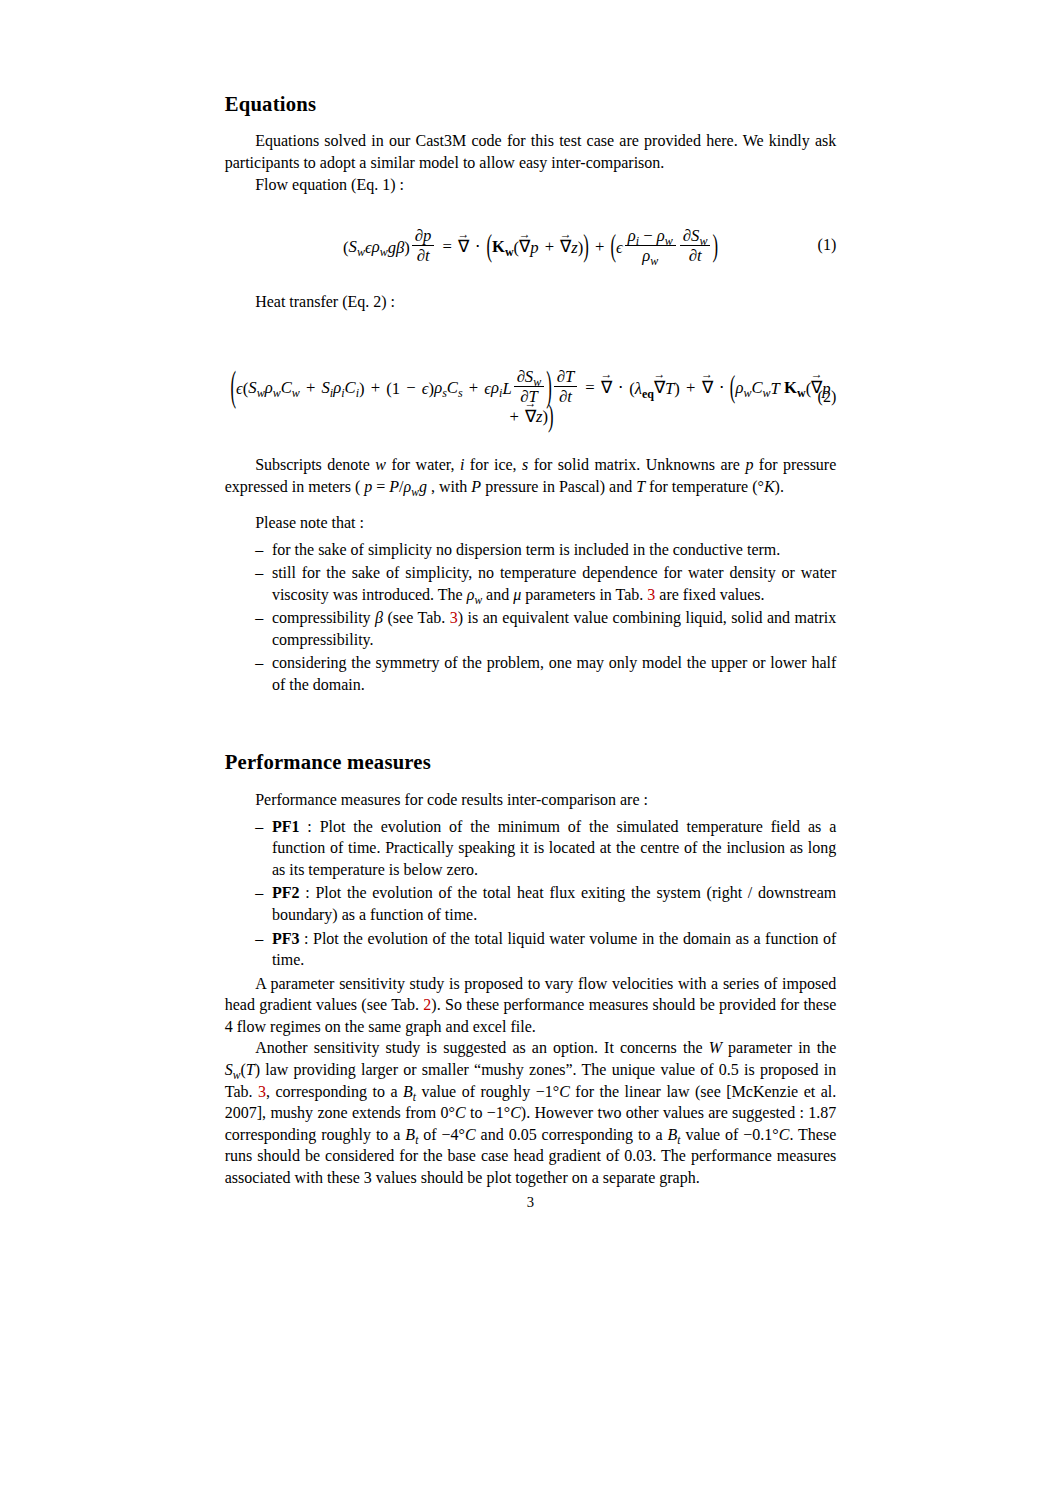Equations
Equations solved in our Cast3M code for this test case are provided here. We kindly ask participants to adopt a similar model to allow easy inter-comparison.
Flow equation (Eq. 1) :
(Sw ϵρw gβ)∂p∂t = ∇ ⋅ (Kw(∇p + ∇z)) + (ϵρi − ρw ρw∂Sw∂t) (1)
Heat transfer (Eq. 2) :
(ϵ(Sw ρw Cw + Si ρi Ci) + (1 − ϵ)ρs Cs + ϵρi L∂Sw∂T)∂T∂t = ∇ ⋅ (λeq∇T) + ∇ ⋅ (ρw Cw T Kw(∇p + ∇z)) (2)
Subscripts denote w for water, i for ice, s for solid matrix. Unknowns are p for pressure expressed in meters ( p = P/ρw g , with P pressure in Pascal) and T for temperature (°K).
Please note that :
for the sake of simplicity no dispersion term is included in the conductive term.
still for the sake of simplicity, no temperature dependence for water density or water viscosity was introduced. The ρw and μ parameters in Tab. 3 are fixed values.
compressibility β (see Tab. 3) is an equivalent value combining liquid, solid and matrix compressibility.
considering the symmetry of the problem, one may only model the upper or lower half of the domain.
Performance measures
Performance measures for code results inter-comparison are :
PF1 : Plot the evolution of the minimum of the simulated temperature field as a function of time. Practically speaking it is located at the centre of the inclusion as long as its temperature is below zero.
PF2 : Plot the evolution of the total heat flux exiting the system (right / downstream boundary) as a function of time.
PF3 : Plot the evolution of the total liquid water volume in the domain as a function of time.
A parameter sensitivity study is proposed to vary flow velocities with a series of imposed head gradient values (see Tab. 2). So these performance measures should be provided for these 4 flow regimes on the same graph and excel file.
Another sensitivity study is suggested as an option. It concerns the W parameter in the Sw(T) law providing larger or smaller “mushy zones”. The unique value of 0.5 is proposed in Tab. 3, corresponding to a Bt value of roughly −1°C for the linear law (see [McKenzie et al. 2007], mushy zone extends from 0°C to −1°C). However two other values are suggested : 1.87 corresponding roughly to a Bt of −4°C and 0.05 corresponding to a Bt value of −0.1°C. These runs should be considered for the base case head gradient of 0.03. The performance measures associated with these 3 values should be plot together on a separate graph.
3